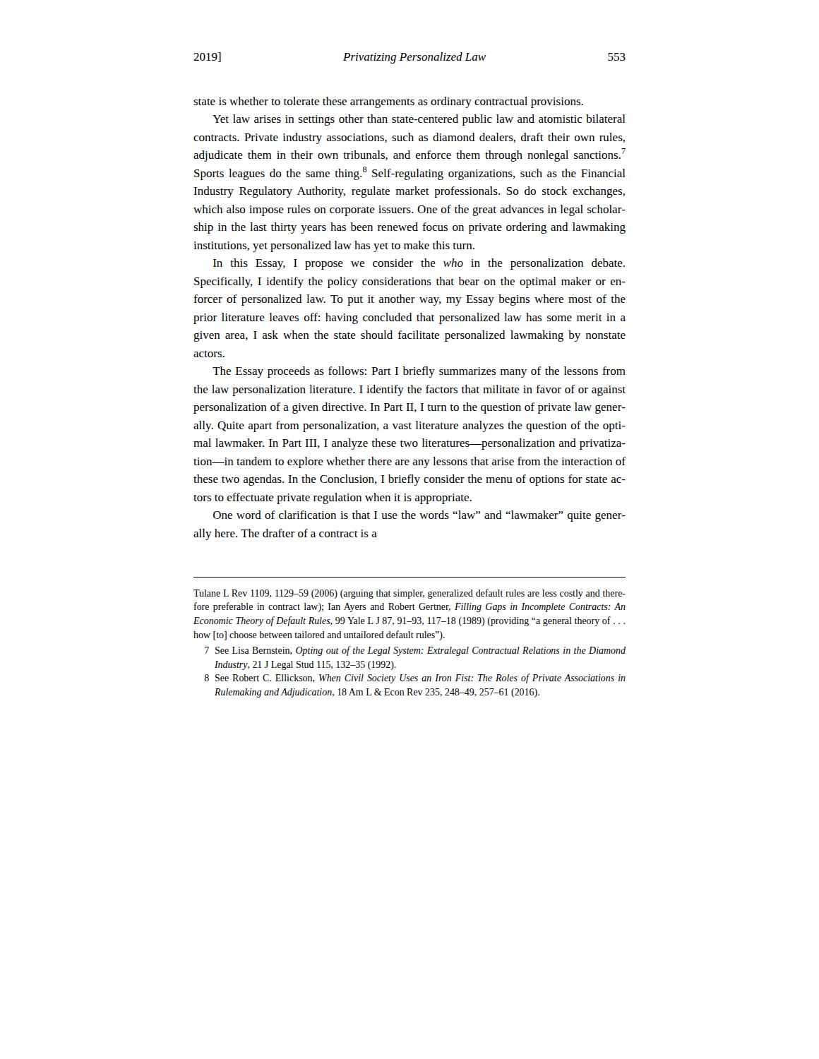2019] Privatizing Personalized Law 553
state is whether to tolerate these arrangements as ordinary contractual provisions.
Yet law arises in settings other than state-centered public law and atomistic bilateral contracts. Private industry associations, such as diamond dealers, draft their own rules, adjudicate them in their own tribunals, and enforce them through nonlegal sanctions.7 Sports leagues do the same thing.8 Self-regulating organizations, such as the Financial Industry Regulatory Authority, regulate market professionals. So do stock exchanges, which also impose rules on corporate issuers. One of the great advances in legal scholarship in the last thirty years has been renewed focus on private ordering and lawmaking institutions, yet personalized law has yet to make this turn.
In this Essay, I propose we consider the who in the personalization debate. Specifically, I identify the policy considerations that bear on the optimal maker or enforcer of personalized law. To put it another way, my Essay begins where most of the prior literature leaves off: having concluded that personalized law has some merit in a given area, I ask when the state should facilitate personalized lawmaking by nonstate actors.
The Essay proceeds as follows: Part I briefly summarizes many of the lessons from the law personalization literature. I identify the factors that militate in favor of or against personalization of a given directive. In Part II, I turn to the question of private law generally. Quite apart from personalization, a vast literature analyzes the question of the optimal lawmaker. In Part III, I analyze these two literatures—personalization and privatization—in tandem to explore whether there are any lessons that arise from the interaction of these two agendas. In the Conclusion, I briefly consider the menu of options for state actors to effectuate private regulation when it is appropriate.
One word of clarification is that I use the words “law” and “lawmaker” quite generally here. The drafter of a contract is a
Tulane L Rev 1109, 1129–59 (2006) (arguing that simpler, generalized default rules are less costly and therefore preferable in contract law); Ian Ayers and Robert Gertner, Filling Gaps in Incomplete Contracts: An Economic Theory of Default Rules, 99 Yale L J 87, 91–93, 117–18 (1989) (providing “a general theory of . . . how [to] choose between tailored and untailored default rules”).
7
See Lisa Bernstein, Opting out of the Legal System: Extralegal Contractual Relations in the Diamond Industry, 21 J Legal Stud 115, 132–35 (1992).
8
See Robert C. Ellickson, When Civil Society Uses an Iron Fist: The Roles of Private Associations in Rulemaking and Adjudication, 18 Am L & Econ Rev 235, 248–49, 257–61 (2016).